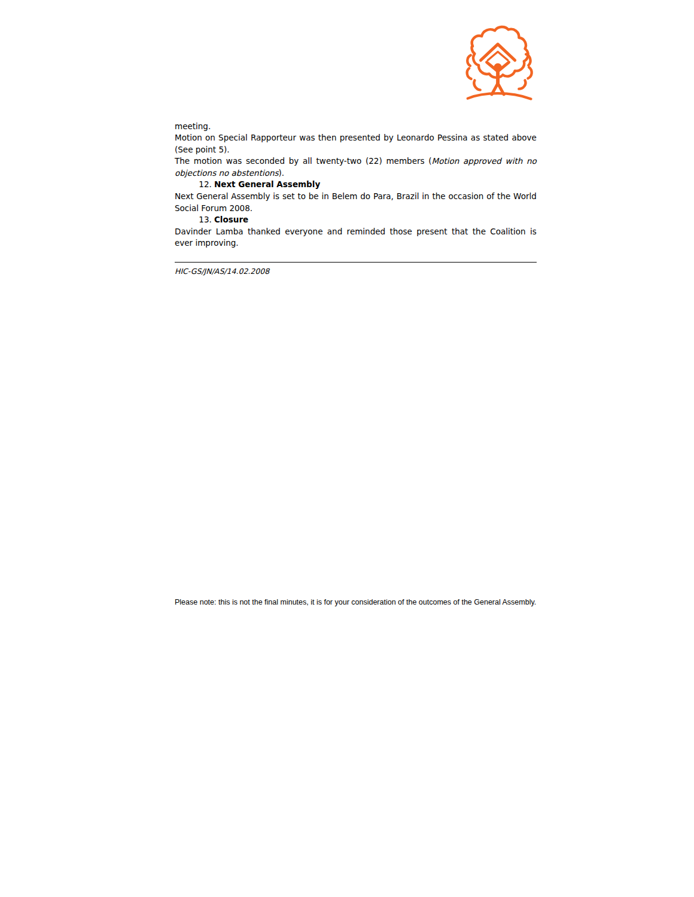meeting.
Motion on Special Rapporteur was then presented by Leonardo Pessina as stated above (See point 5).
The motion was seconded by all twenty-two (22) members (Motion approved with no objections no abstentions).
12. Next General Assembly
Next General Assembly is set to be in Belem do Para, Brazil in the occasion of the World Social Forum 2008.
13. Closure
Davinder Lamba thanked everyone and reminded those present that the Coalition is ever improving.
HIC-GS/JN/AS/14.02.2008
Please note: this is not the final minutes, it is for your consideration of the outcomes of the General Assembly.